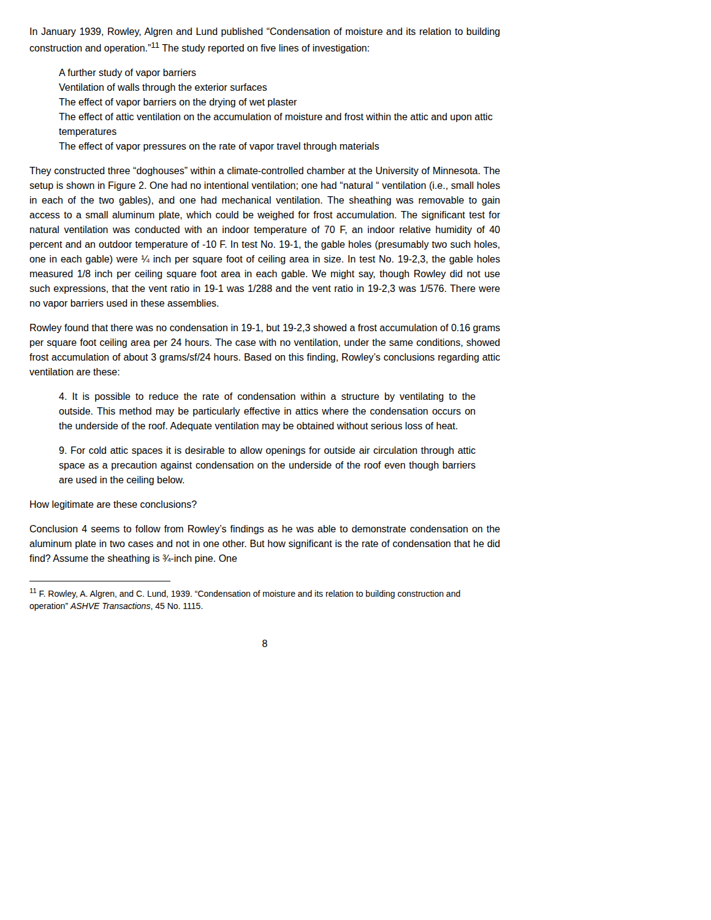In January 1939, Rowley, Algren and Lund published “Condensation of moisture and its relation to building construction and operation.”11 The study reported on five lines of investigation:
A further study of vapor barriers
Ventilation of walls through the exterior surfaces
The effect of vapor barriers on the drying of wet plaster
The effect of attic ventilation on the accumulation of moisture and frost within the attic and upon attic temperatures
The effect of vapor pressures on the rate of vapor travel through materials
They constructed three “doghouses” within a climate-controlled chamber at the University of Minnesota. The setup is shown in Figure 2. One had no intentional ventilation; one had “natural “ ventilation (i.e., small holes in each of the two gables), and one had mechanical ventilation. The sheathing was removable to gain access to a small aluminum plate, which could be weighed for frost accumulation. The significant test for natural ventilation was conducted with an indoor temperature of 70 F, an indoor relative humidity of 40 percent and an outdoor temperature of -10 F. In test No. 19-1, the gable holes (presumably two such holes, one in each gable) were ¼ inch per square foot of ceiling area in size. In test No. 19-2,3, the gable holes measured 1/8 inch per ceiling square foot area in each gable. We might say, though Rowley did not use such expressions, that the vent ratio in 19-1 was 1/288 and the vent ratio in 19-2,3 was 1/576. There were no vapor barriers used in these assemblies.
Rowley found that there was no condensation in 19-1, but 19-2,3 showed a frost accumulation of 0.16 grams per square foot ceiling area per 24 hours. The case with no ventilation, under the same conditions, showed frost accumulation of about 3 grams/sf/24 hours. Based on this finding, Rowley’s conclusions regarding attic ventilation are these:
4. It is possible to reduce the rate of condensation within a structure by ventilating to the outside. This method may be particularly effective in attics where the condensation occurs on the underside of the roof. Adequate ventilation may be obtained without serious loss of heat.
9. For cold attic spaces it is desirable to allow openings for outside air circulation through attic space as a precaution against condensation on the underside of the roof even though barriers are used in the ceiling below.
How legitimate are these conclusions?
Conclusion 4 seems to follow from Rowley’s findings as he was able to demonstrate condensation on the aluminum plate in two cases and not in one other. But how significant is the rate of condensation that he did find? Assume the sheathing is ¾-inch pine. One
11 F. Rowley, A. Algren, and C. Lund, 1939. “Condensation of moisture and its relation to building construction and operation” ASHVE Transactions, 45 No. 1115.
8